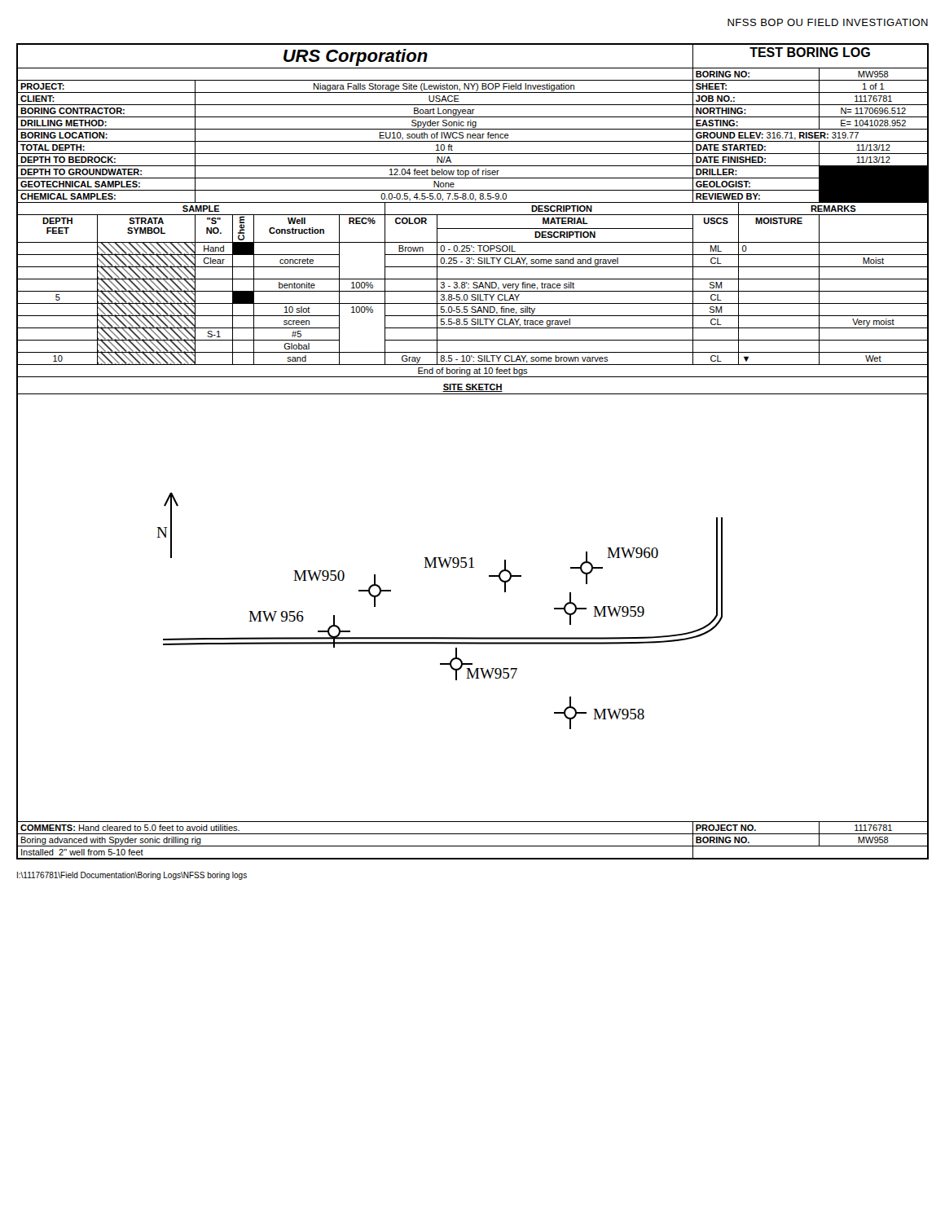NFSS BOP OU FIELD INVESTIGATION
| URS Corporation | TEST BORING LOG |
| | BORING NO: | MW958 |
| PROJECT: | Niagara Falls Storage Site (Lewiston, NY) BOP Field Investigation | SHEET: | 1 of 1 |
| CLIENT: | USACE | JOB NO.: | 11176781 |
| BORING CONTRACTOR: | Boart Longyear | NORTHING: | N= 1170696.512 |
| DRILLING METHOD: | Spyder Sonic rig | EASTING: | E= 1041028.952 |
| BORING LOCATION: | EU10, south of IWCS near fence | GROUND ELEV: 316.71, RISER: 319.77 |
| TOTAL DEPTH: | 10 ft | DATE STARTED: | 11/13/12 |
| DEPTH TO BEDROCK: | N/A | DATE FINISHED: | 11/13/12 |
| DEPTH TO GROUNDWATER: | 12.04 feet below top of riser | DRILLER: | |
| GEOTECHNICAL SAMPLES: | None | GEOLOGIST: | |
| CHEMICAL SAMPLES: | 0.0-0.5, 4.5-5.0, 7.5-8.0, 8.5-9.0 | REVIEWED BY: | |
| SAMPLE | DESCRIPTION | REMARKS |
| DEPTH FEET | STRATA SYMBOL | "S" NO. | Chem | Well Construction | REC% | COLOR | MATERIAL | USCS | MOISTURE | |
| DESCRIPTION |
| | | Hand | | | | Brown | 0 - 0.25': TOPSOIL | ML | 0 | |
| | | Clear | | concrete | | 0.25 - 3': SILTY CLAY, some sand and gravel | CL | | Moist |
| | | | | bentonite | 100% | | 3 - 3.8': SAND, very fine, trace silt | SM | | |
| 5 | | | | | | | 3.8-5.0 SILTY CLAY | CL | | |
| | | | | 10 slot | 100% | | 5.0-5.5 SAND, fine, silty | SM | | |
| | | | | screen | | 5.5-8.5 SILTY CLAY, trace gravel | CL | | Very moist |
| | | S-1 | | #5 | | | | | |
| | | | | Global | | | | | |
| 10 | | | | sand | | Gray | 8.5 - 10': SILTY CLAY, some brown varves | CL | ▼ | Wet |
| End of boring at 10 feet bgs |
| SITE SKETCH |
| N MW950 MW951 MW960 MW 956 MW959 MW957 MW958 |
| COMMENTS: Hand cleared to 5.0 feet to avoid utilities. | PROJECT NO. | 11176781 |
| Boring advanced with Spyder sonic drilling rig | BORING NO. | MW958 |
| Installed 2" well from 5-10 feet | |
I:\11176781\Field Documentation\Boring Logs\NFSS boring logs